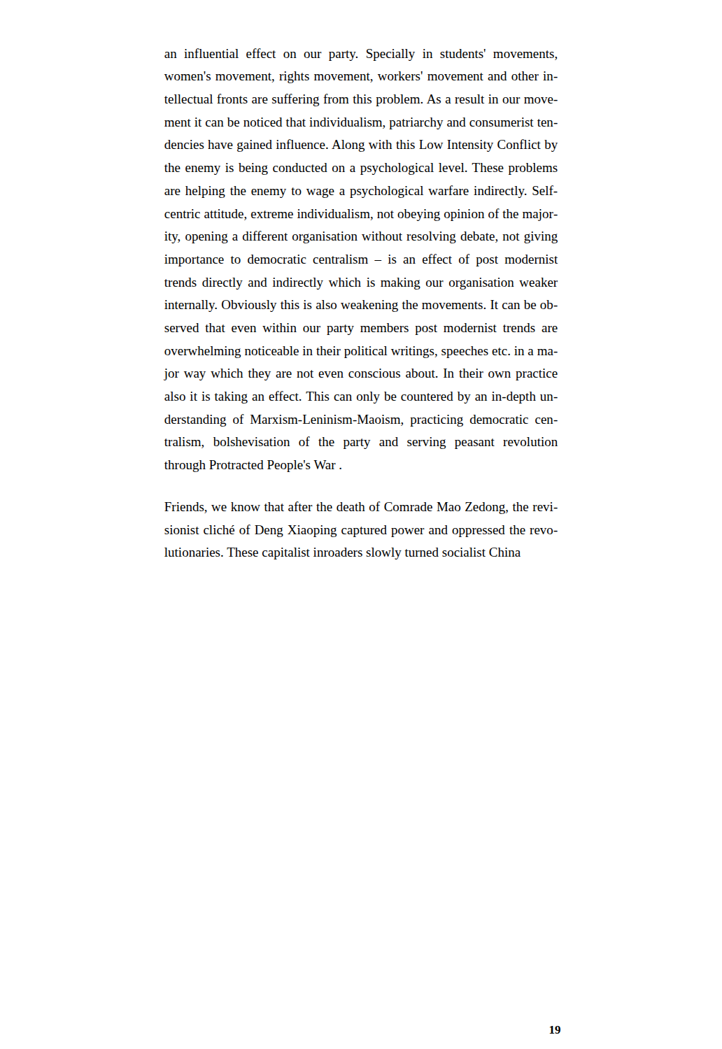an influential effect on our party. Specially in students' movements, women's movement, rights movement, workers' movement and other intellectual fronts are suffering from this problem. As a result in our movement it can be noticed that individualism, patriarchy and consumerist tendencies have gained influence. Along with this Low Intensity Conflict by the enemy is being conducted on a psychological level. These problems are helping the enemy to wage a psychological warfare indirectly. Self-centric attitude, extreme individualism, not obeying opinion of the majority, opening a different organisation without resolving debate, not giving importance to democratic centralism – is an effect of post modernist trends directly and indirectly which is making our organisation weaker internally. Obviously this is also weakening the movements. It can be observed that even within our party members post modernist trends are overwhelming noticeable in their political writings, speeches etc. in a major way which they are not even conscious about. In their own practice also it is taking an effect. This can only be countered by an in-depth understanding of Marxism-Leninism-Maoism, practicing democratic centralism, bolshevisation of the party and serving peasant revolution through Protracted People's War .
Friends, we know that after the death of Comrade Mao Zedong, the revisionist cliché of Deng Xiaoping captured power and oppressed the revolutionaries. These capitalist inroaders slowly turned socialist China
19